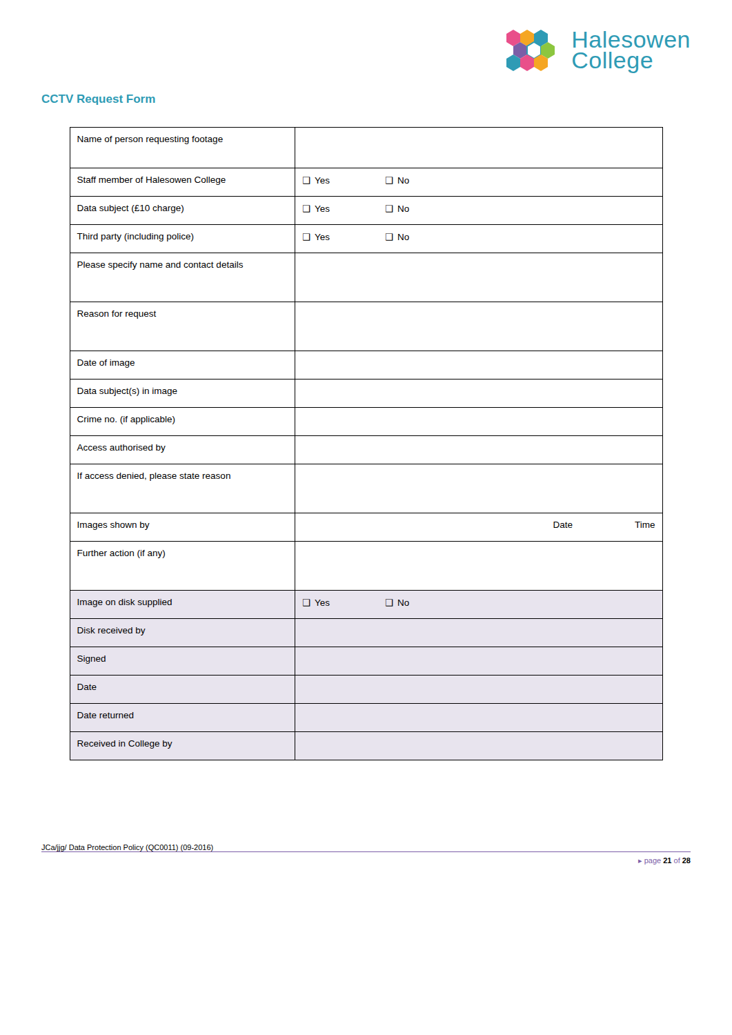HalesowenCollege
CCTV Request Form
| Name of person requesting footage | |
| Staff member of Halesowen College | ❑ Yes ❑ No |
| Data subject (£10 charge) | ❑ Yes ❑ No |
| Third party (including police) | ❑ Yes ❑ No |
| Please specify name and contact details | |
| Reason for request | |
| Date of image | |
| Data subject(s) in image | |
| Crime no. (if applicable) | |
| Access authorised by | |
| If access denied, please state reason | |
| Images shown by | Date Time |
| Further action (if any) | |
| Image on disk supplied | ❑ Yes ❑ No |
| Disk received by | |
| Signed | |
| Date | |
| Date returned | |
| Received in College by | |
JCa/jjg/ Data Protection Policy (QC0011) (09-2016)
▸ page 21 of 28